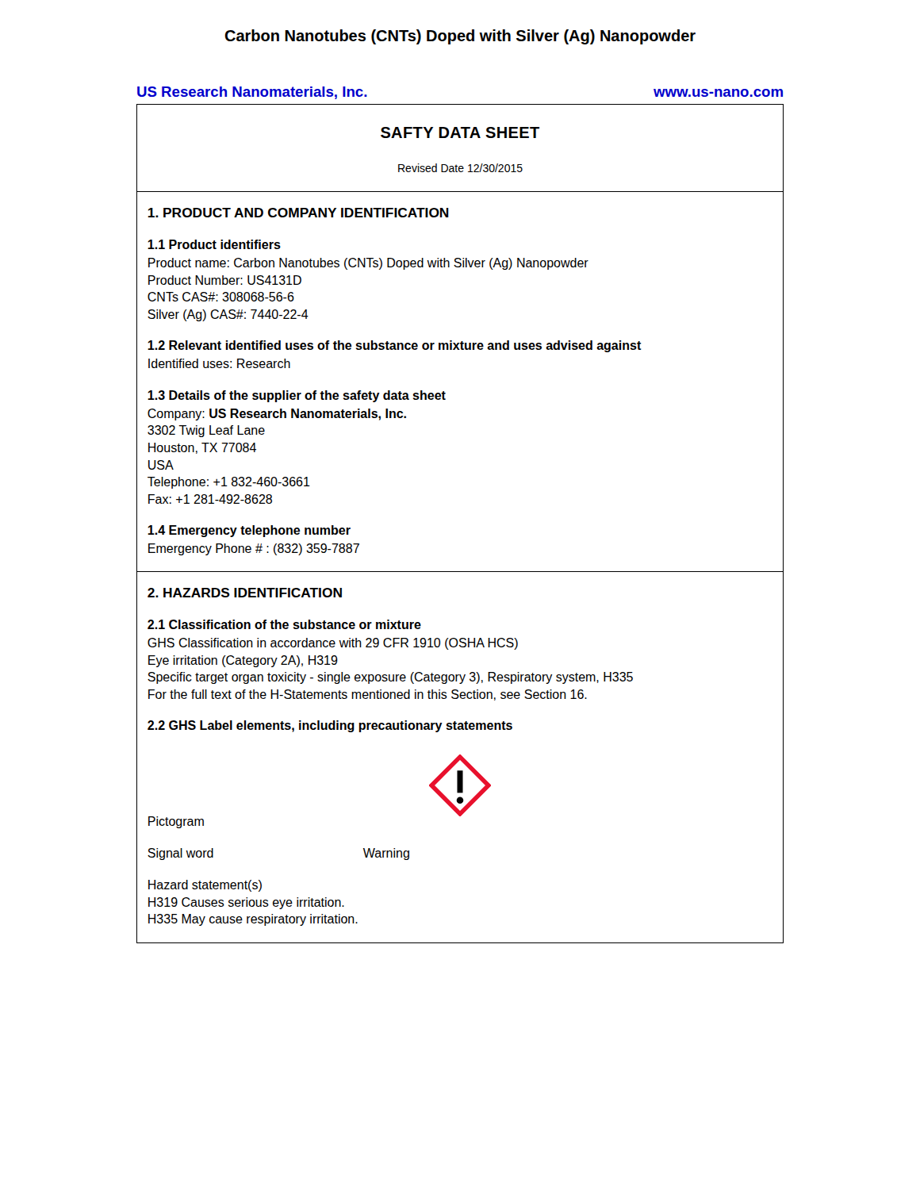Carbon Nanotubes (CNTs) Doped with Silver (Ag) Nanopowder
US Research Nanomaterials, Inc. www.us-nano.com
SAFTY DATA SHEET
Revised Date 12/30/2015
1. PRODUCT AND COMPANY IDENTIFICATION
1.1 Product identifiers
Product name: Carbon Nanotubes (CNTs) Doped with Silver (Ag) Nanopowder
Product Number: US4131D
CNTs CAS#: 308068-56-6
Silver (Ag) CAS#: 7440-22-4
1.2 Relevant identified uses of the substance or mixture and uses advised against
Identified uses: Research
1.3 Details of the supplier of the safety data sheet
Company: US Research Nanomaterials, Inc.
3302 Twig Leaf Lane
Houston, TX 77084
USA
Telephone: +1 832-460-3661
Fax: +1 281-492-8628
1.4 Emergency telephone number
Emergency Phone # : (832) 359-7887
2. HAZARDS IDENTIFICATION
2.1 Classification of the substance or mixture
GHS Classification in accordance with 29 CFR 1910 (OSHA HCS)
Eye irritation (Category 2A), H319
Specific target organ toxicity - single exposure (Category 3), Respiratory system, H335
For the full text of the H-Statements mentioned in this Section, see Section 16.
2.2 GHS Label elements, including precautionary statements
Pictogram
Signal word Warning
Hazard statement(s)
H319 Causes serious eye irritation.
H335 May cause respiratory irritation.